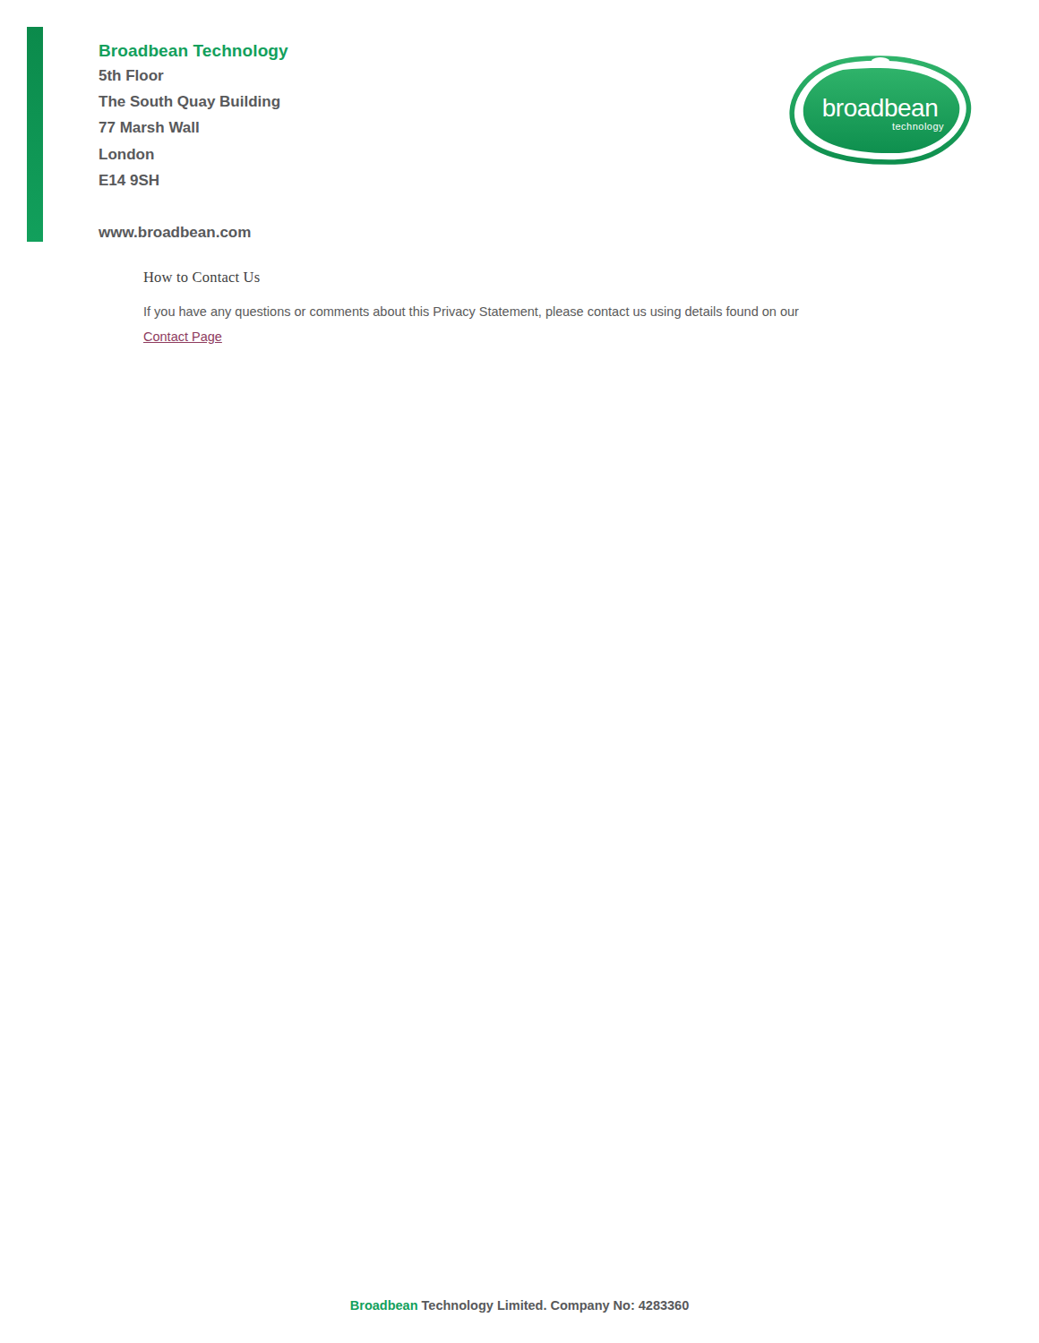Broadbean Technology
5th Floor The South Quay Building 77 Marsh Wall London E14 9SH
www.broadbean.com
broadbean technology
How to Contact Us
If you have any questions or comments about this Privacy Statement, please contact us using details found on our Contact Page
Broadbean Technology Limited. Company No: 4283360